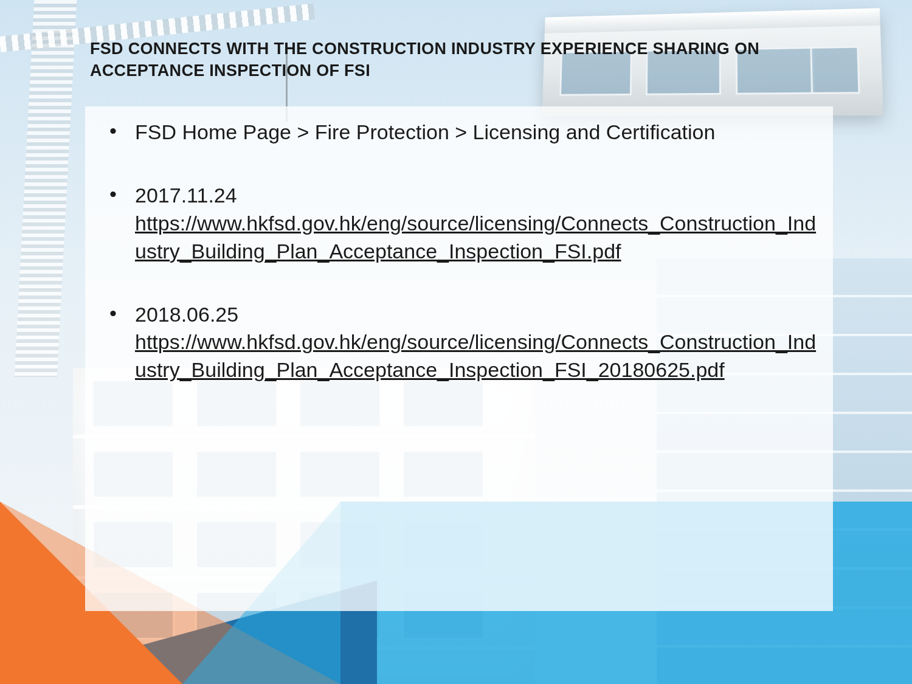FSD Connects with the Construction Industry Experience Sharing on Acceptance Inspection of FSI
FSD Home Page > Fire Protection > Licensing and Certification
2017.11.24 https://www.hkfsd.gov.hk/eng/source/licensing/Connects_Construction_Industry_Building_Plan_Acceptance_Inspection_FSI.pdf
2018.06.25 https://www.hkfsd.gov.hk/eng/source/licensing/Connects_Construction_Industry_Building_Plan_Acceptance_Inspection_FSI_20180625.pdf